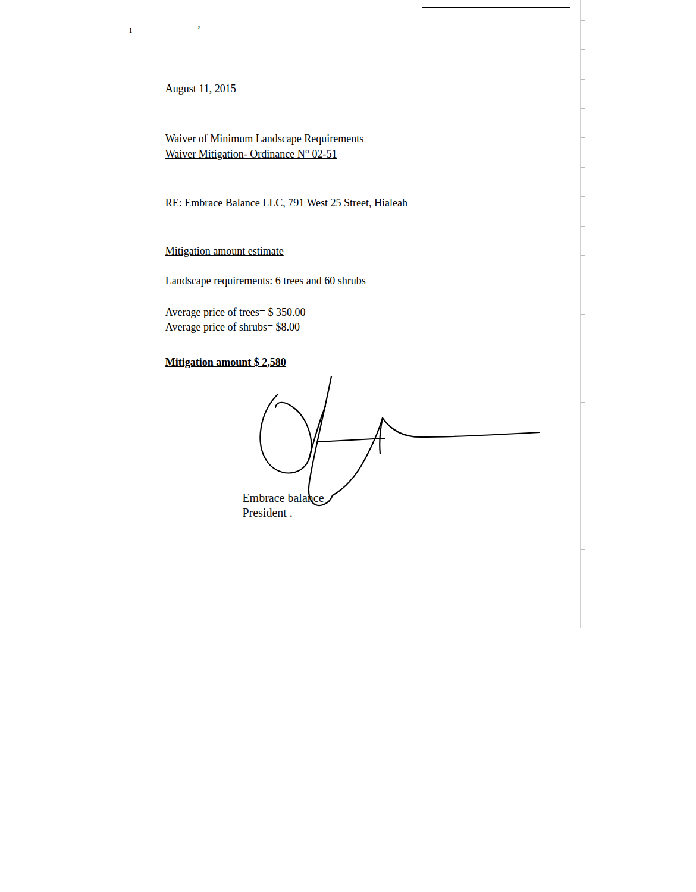ı ʼ
August 11, 2015
Waiver of Minimum Landscape Requirements
Waiver Mitigation- Ordinance N° 02-51
RE: Embrace Balance LLC, 791 West 25 Street, Hialeah
Mitigation amount estimate
Landscape requirements: 6 trees and 60 shrubs
Average price of trees= $ 350.00
Average price of shrubs= $8.00
Mitigation amount $ 2,580
Embrace balance
President .